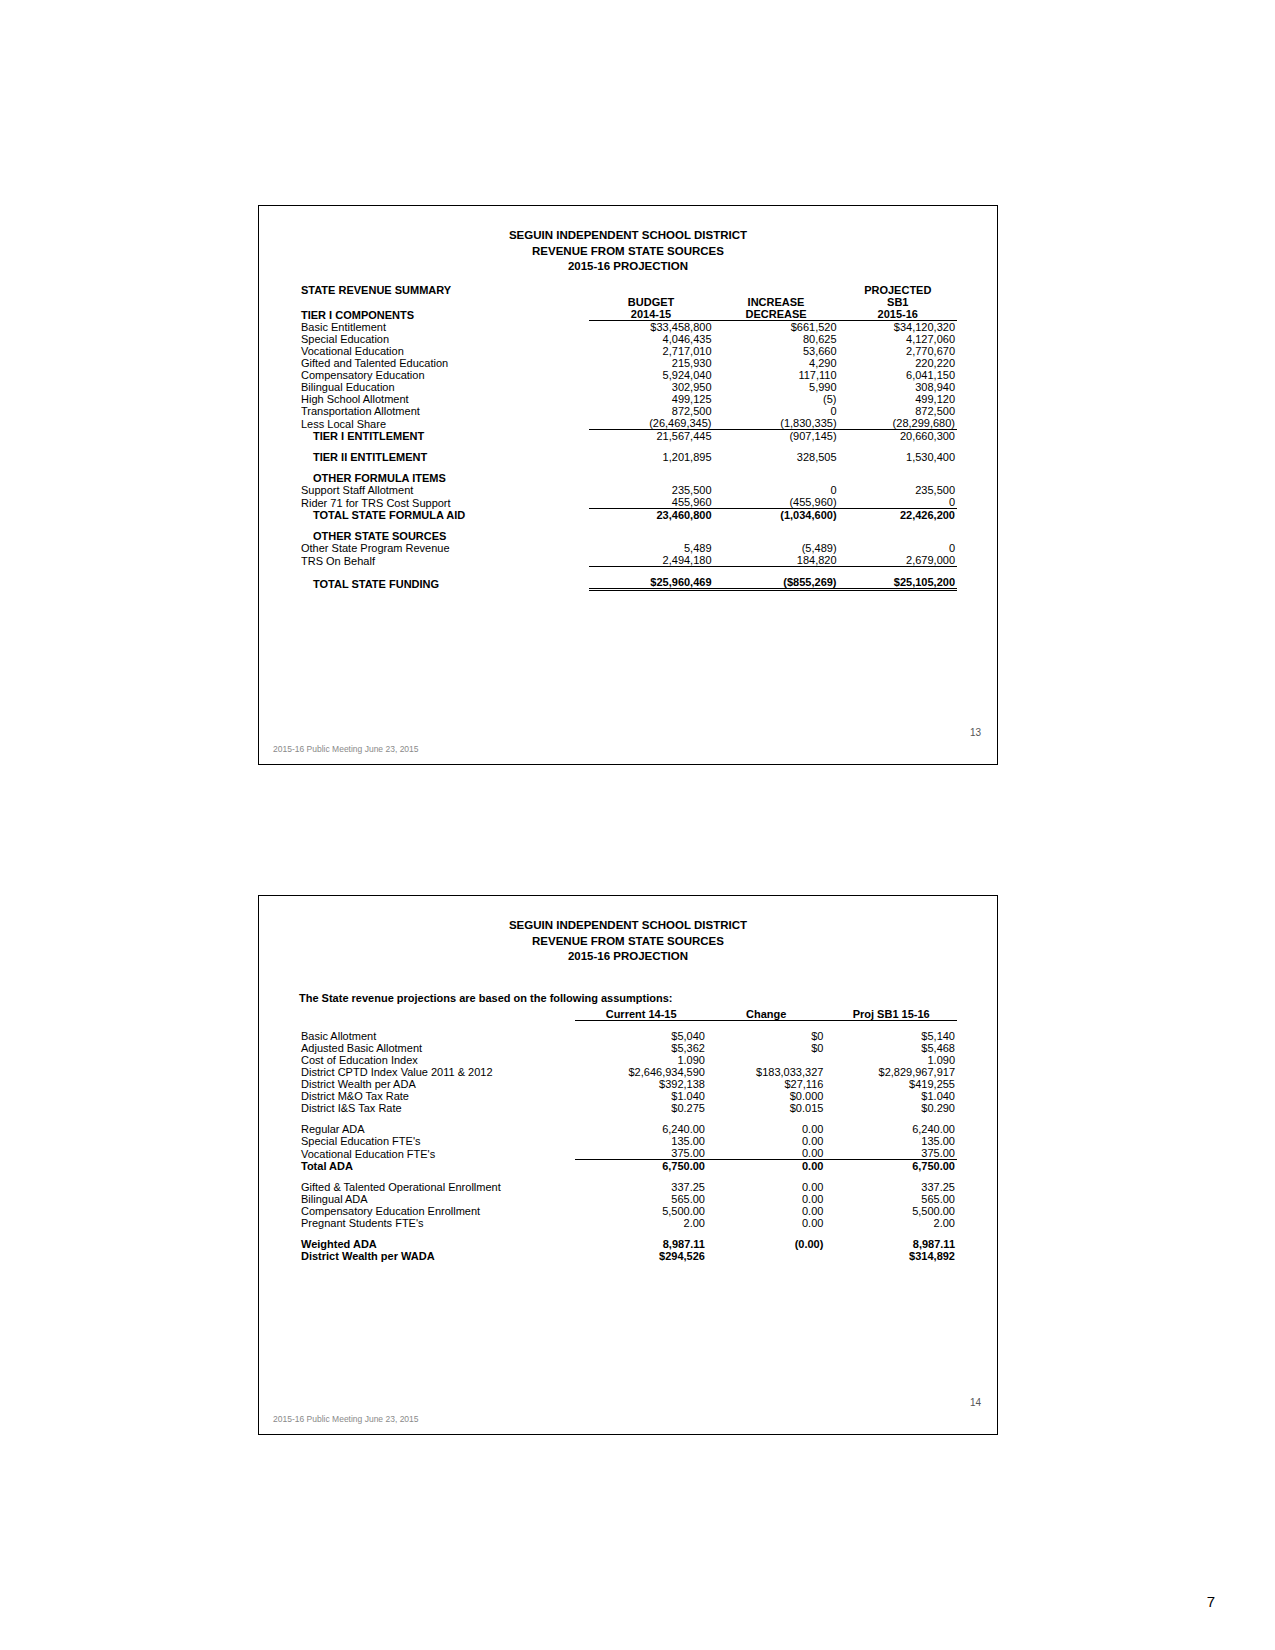SEGUIN INDEPENDENT SCHOOL DISTRICT
REVENUE FROM STATE SOURCES
2015-16 PROJECTION
| STATE REVENUE SUMMARY | | | PROJECTED |
| | BUDGET | INCREASE | SB1 |
| TIER I COMPONENTS | 2014-15 | DECREASE | 2015-16 |
| Basic Entitlement | $33,458,800 | $661,520 | $34,120,320 |
| Special Education | 4,046,435 | 80,625 | 4,127,060 |
| Vocational Education | 2,717,010 | 53,660 | 2,770,670 |
| Gifted and Talented Education | 215,930 | 4,290 | 220,220 |
| Compensatory Education | 5,924,040 | 117,110 | 6,041,150 |
| Bilingual Education | 302,950 | 5,990 | 308,940 |
| High School Allotment | 499,125 | (5) | 499,120 |
| Transportation Allotment | 872,500 | 0 | 872,500 |
| Less Local Share | (26,469,345) | (1,830,335) | (28,299,680) |
| TIER I ENTITLEMENT | 21,567,445 | (907,145) | 20,660,300 |
| TIER II ENTITLEMENT | 1,201,895 | 328,505 | 1,530,400 |
| OTHER FORMULA ITEMS | | | |
| Support Staff Allotment | 235,500 | 0 | 235,500 |
| Rider 71 for TRS Cost Support | 455,960 | (455,960) | 0 |
| TOTAL STATE FORMULA AID | 23,460,800 | (1,034,600) | 22,426,200 |
| OTHER STATE SOURCES | | | |
| Other State Program Revenue | 5,489 | (5,489) | 0 |
| TRS On Behalf | 2,494,180 | 184,820 | 2,679,000 |
| TOTAL STATE FUNDING | $25,960,469 | ($855,269) | $25,105,200 |
13
2015-16 Public Meeting June 23, 2015
SEGUIN INDEPENDENT SCHOOL DISTRICT
REVENUE FROM STATE SOURCES
2015-16 PROJECTION
The State revenue projections are based on the following assumptions:
| | Current 14-15 | Change | Proj SB1 15-16 |
| Basic Allotment | $5,040 | $0 | $5,140 |
| Adjusted Basic Allotment | $5,362 | $0 | $5,468 |
| Cost of Education Index | 1.090 | | 1.090 |
| District CPTD Index Value 2011 & 2012 | $2,646,934,590 | $183,033,327 | $2,829,967,917 |
| District Wealth per ADA | $392,138 | $27,116 | $419,255 |
| District M&O Tax Rate | $1.040 | $0.000 | $1.040 |
| District I&S Tax Rate | $0.275 | $0.015 | $0.290 |
| Regular ADA | 6,240.00 | 0.00 | 6,240.00 |
| Special Education FTE's | 135.00 | 0.00 | 135.00 |
| Vocational Education FTE's | 375.00 | 0.00 | 375.00 |
| Total ADA | 6,750.00 | 0.00 | 6,750.00 |
| Gifted & Talented Operational Enrollment | 337.25 | 0.00 | 337.25 |
| Bilingual ADA | 565.00 | 0.00 | 565.00 |
| Compensatory Education Enrollment | 5,500.00 | 0.00 | 5,500.00 |
| Pregnant Students FTE's | 2.00 | 0.00 | 2.00 |
| Weighted ADA | 8,987.11 | (0.00) | 8,987.11 |
| District Wealth per WADA | $294,526 | | $314,892 |
14
2015-16 Public Meeting June 23, 2015
7